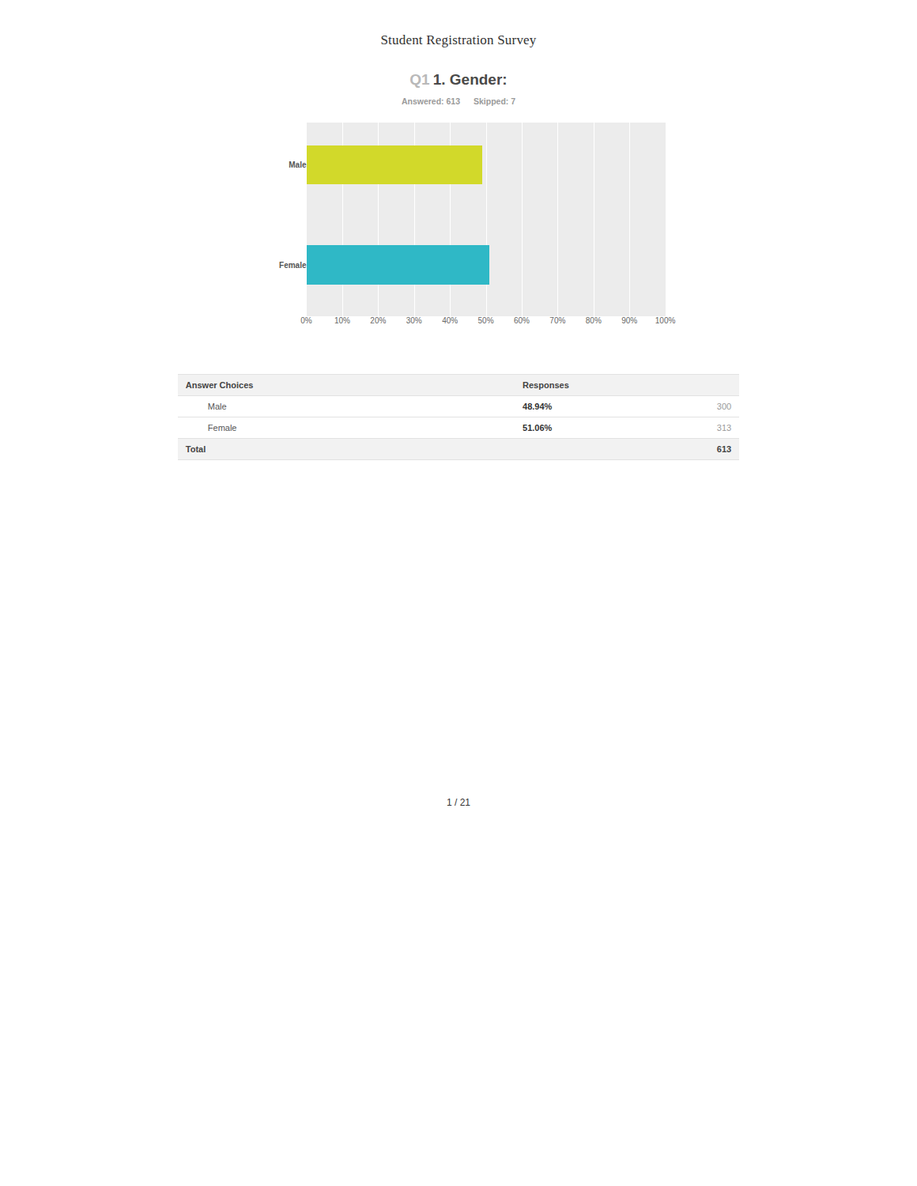Student Registration Survey
Q11. Gender:
Answered: 613 Skipped: 7
| Male | |
| Female | |
| | 0% 10% 20% 30% 40% 50% 60% 70% 80% 90% 100% |
| Answer Choices | Responses |
| --- | --- |
| Male | 48.94% | 300 |
| Female | 51.06% | 313 |
| Total | | 613 |
1 / 21